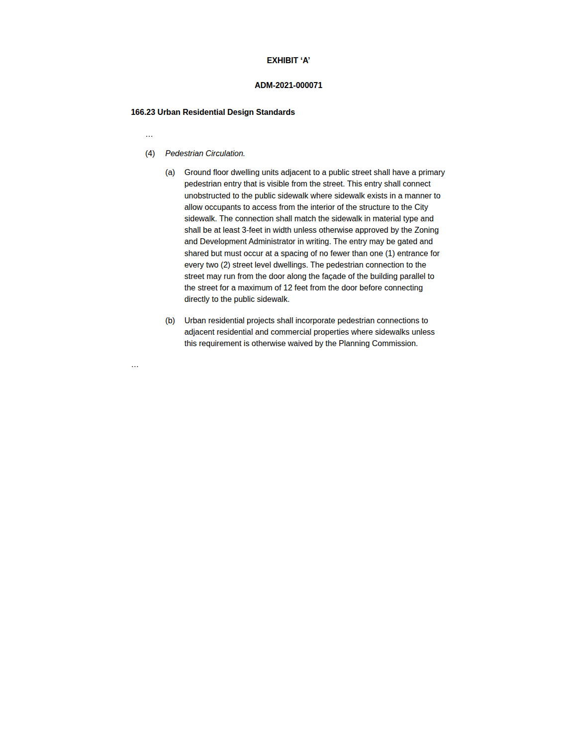EXHIBIT ‘A’
ADM-2021-000071
166.23 Urban Residential Design Standards
…
(4) Pedestrian Circulation.
(a) Ground floor dwelling units adjacent to a public street shall have a primary pedestrian entry that is visible from the street. This entry shall connect unobstructed to the public sidewalk where sidewalk exists in a manner to allow occupants to access from the interior of the structure to the City sidewalk. The connection shall match the sidewalk in material type and shall be at least 3-feet in width unless otherwise approved by the Zoning and Development Administrator in writing. The entry may be gated and shared but must occur at a spacing of no fewer than one (1) entrance for every two (2) street level dwellings. The pedestrian connection to the street may run from the door along the façade of the building parallel to the street for a maximum of 12 feet from the door before connecting directly to the public sidewalk.
(b) Urban residential projects shall incorporate pedestrian connections to adjacent residential and commercial properties where sidewalks unless this requirement is otherwise waived by the Planning Commission.
…